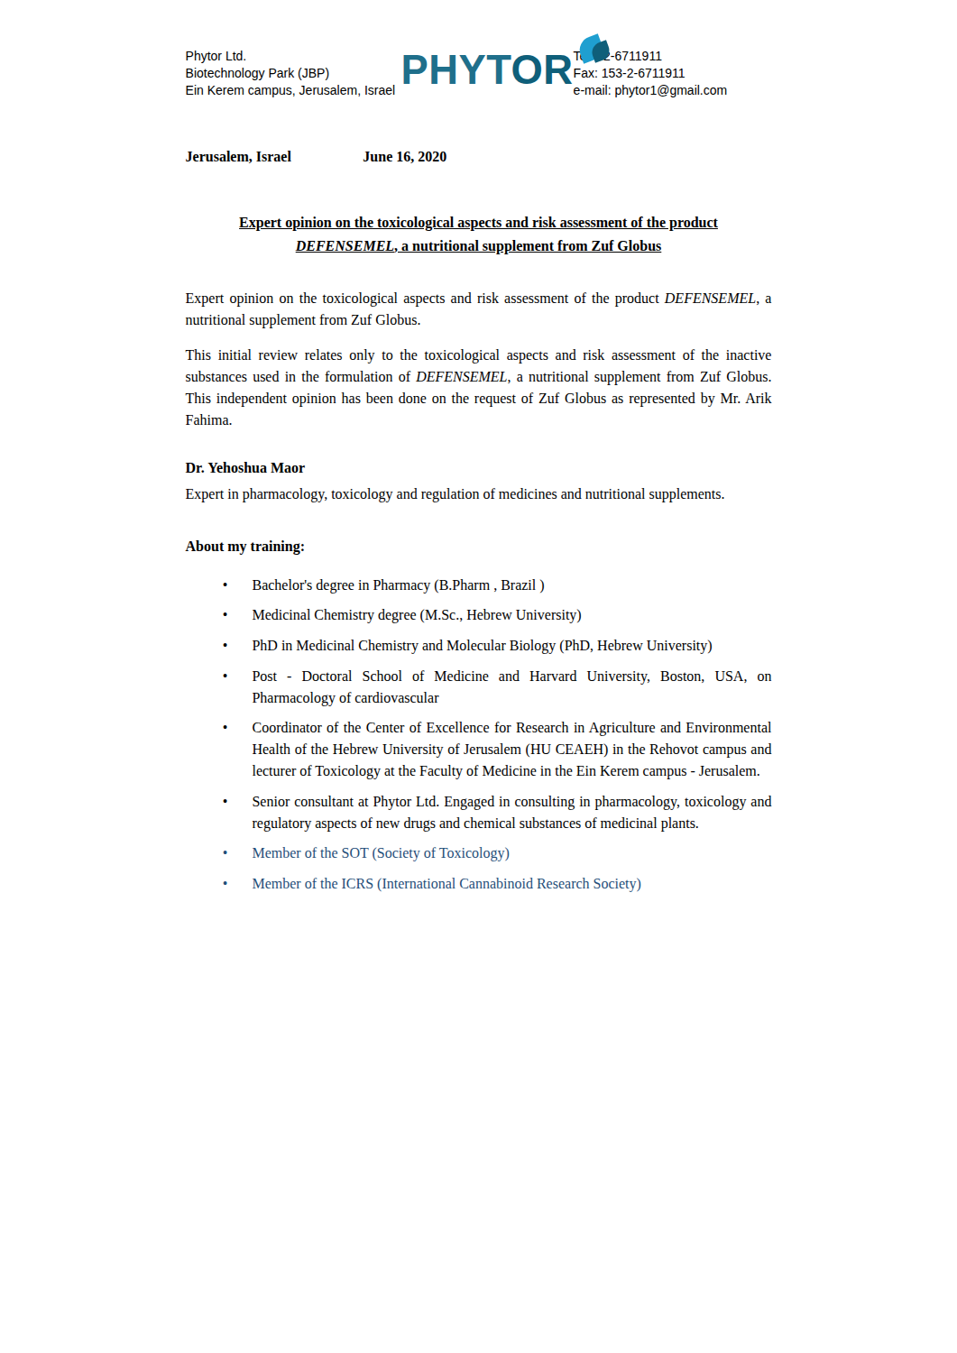Phytor Ltd.
Biotechnology Park (JBP)
Ein Kerem campus, Jerusalem, Israel
PHYTOR
Tel: 02-6711911
Fax: 153-2-6711911
e-mail: phytor1@gmail.com
Jerusalem, Israel June 16, 2020
Expert opinion on the toxicological aspects and risk assessment of the product DEFENSEMEL, a nutritional supplement from Zuf Globus
Expert opinion on the toxicological aspects and risk assessment of the product DEFENSEMEL, a nutritional supplement from Zuf Globus.
This initial review relates only to the toxicological aspects and risk assessment of the inactive substances used in the formulation of DEFENSEMEL, a nutritional supplement from Zuf Globus. This independent opinion has been done on the request of Zuf Globus as represented by Mr. Arik Fahima.
Dr. Yehoshua Maor
Expert in pharmacology, toxicology and regulation of medicines and nutritional supplements.
About my training:
Bachelor's degree in Pharmacy (B.Pharm , Brazil )
Medicinal Chemistry degree (M.Sc., Hebrew University)
PhD in Medicinal Chemistry and Molecular Biology (PhD, Hebrew University)
Post - Doctoral School of Medicine and Harvard University, Boston, USA, on Pharmacology of cardiovascular
Coordinator of the Center of Excellence for Research in Agriculture and Environmental Health of the Hebrew University of Jerusalem (HU CEAEH) in the Rehovot campus and lecturer of Toxicology at the Faculty of Medicine in the Ein Kerem campus - Jerusalem.
Senior consultant at Phytor Ltd. Engaged in consulting in pharmacology, toxicology and regulatory aspects of new drugs and chemical substances of medicinal plants.
Member of the SOT (Society of Toxicology)
Member of the ICRS (International Cannabinoid Research Society)